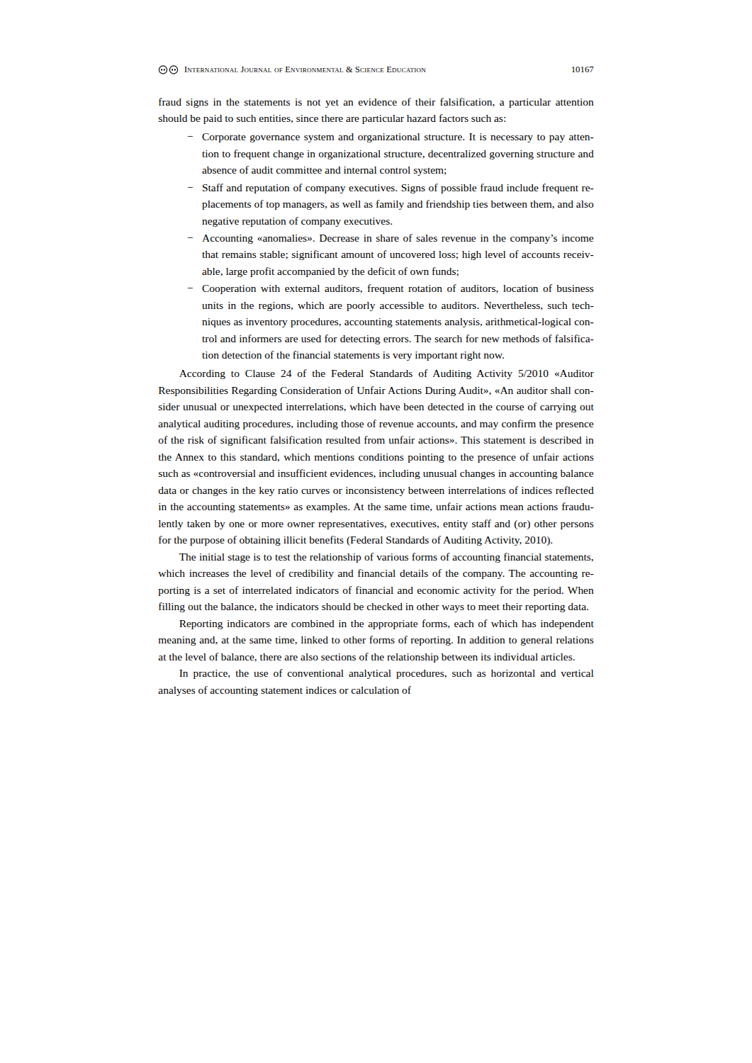International Journal of Environmental & Science Education 10167
fraud signs in the statements is not yet an evidence of their falsification, a particular attention should be paid to such entities, since there are particular hazard factors such as:
Corporate governance system and organizational structure. It is necessary to pay attention to frequent change in organizational structure, decentralized governing structure and absence of audit committee and internal control system;
Staff and reputation of company executives. Signs of possible fraud include frequent replacements of top managers, as well as family and friendship ties between them, and also negative reputation of company executives.
Accounting «anomalies». Decrease in share of sales revenue in the company’s income that remains stable; significant amount of uncovered loss; high level of accounts receivable, large profit accompanied by the deficit of own funds;
Cooperation with external auditors, frequent rotation of auditors, location of business units in the regions, which are poorly accessible to auditors. Nevertheless, such techniques as inventory procedures, accounting statements analysis, arithmetical-logical control and informers are used for detecting errors. The search for new methods of falsification detection of the financial statements is very important right now.
According to Clause 24 of the Federal Standards of Auditing Activity 5/2010 «Auditor Responsibilities Regarding Consideration of Unfair Actions During Audit», «An auditor shall consider unusual or unexpected interrelations, which have been detected in the course of carrying out analytical auditing procedures, including those of revenue accounts, and may confirm the presence of the risk of significant falsification resulted from unfair actions». This statement is described in the Annex to this standard, which mentions conditions pointing to the presence of unfair actions such as «controversial and insufficient evidences, including unusual changes in accounting balance data or changes in the key ratio curves or inconsistency between interrelations of indices reflected in the accounting statements» as examples. At the same time, unfair actions mean actions fraudulently taken by one or more owner representatives, executives, entity staff and (or) other persons for the purpose of obtaining illicit benefits (Federal Standards of Auditing Activity, 2010).
The initial stage is to test the relationship of various forms of accounting financial statements, which increases the level of credibility and financial details of the company. The accounting reporting is a set of interrelated indicators of financial and economic activity for the period. When filling out the balance, the indicators should be checked in other ways to meet their reporting data.
Reporting indicators are combined in the appropriate forms, each of which has independent meaning and, at the same time, linked to other forms of reporting. In addition to general relations at the level of balance, there are also sections of the relationship between its individual articles.
In practice, the use of conventional analytical procedures, such as horizontal and vertical analyses of accounting statement indices or calculation of